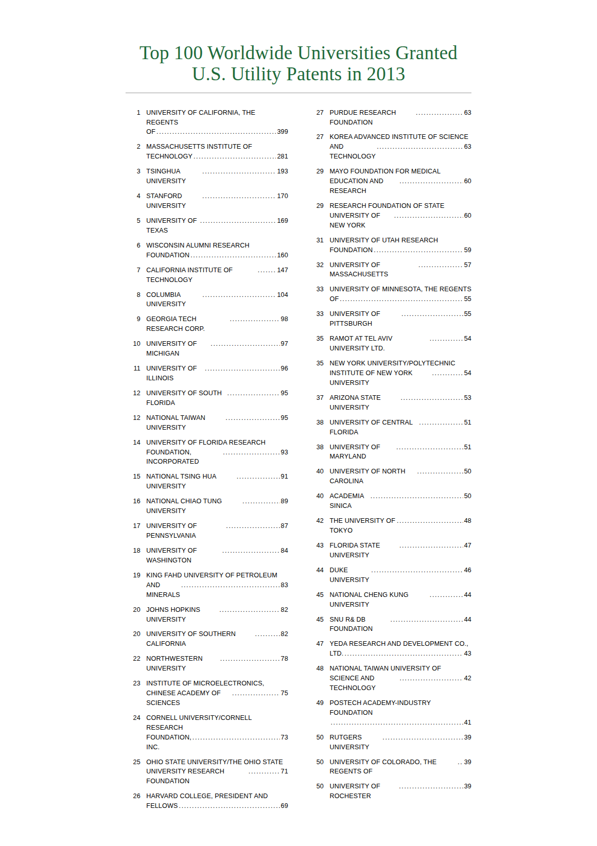Top 100 Worldwide Universities Granted
U.S. Utility Patents in 2013
1 University of California, The Regents of .................................................................. 399
2 Massachusetts Institute of Technology ......................................................... 281
3 Tsinghua University ...................................... 193
4 Stanford University ....................................... 170
5 University of Texas ........................................ 169
6 Wisconsin Alumni Research Foundation ......................................................... 160
7 California Institute of Technology ........ 147
8 Columbia University ...................................... 104
9 Georgia Tech Research Corp. ......................... 98
10 University of Michigan ................................... 97
11 University of Illinois ....................................... 96
12 University of South Florida .......................... 95
12 National Taiwan University .......................... 95
14 University of Florida Research Foundation, Incorporated ............................ 93
15 National Tsing Hua University .................... 91
16 National Chiao Tung University ................. 89
17 University of Pennsylvania .......................... 87
18 University of Washington ............................ 84
19 King Fahd University of Petroleum and Minerals ....................................................... 83
20 Johns Hopkins University .............................. 82
20 University of Southern California ........... 82
22 Northwestern University .............................. 78
23 Institute of Microelectronics, Chinese Academy of Sciences ....................... 75
24 Cornell University/Cornell Research Foundation, Inc. .................................................. 73
25 Ohio State University/The Ohio State University Research Foundation .............. 71
26 Harvard College, President and Fellows ................................................................. 69
27 Purdue Research Foundation ....................... 63
27 Korea Advanced Institute of Science and Technology ................................................. 63
29 Mayo Foundation for Medical Education and Research ................................ 60
29 Research Foundation of State University of New York .................................... 60
31 University of Utah Research Foundation ........................................................... 59
32 University of Massachusetts ..................... 57
33 University of Minnesota, The Regents of .............................................................................. 55
33 University of Pittsburgh ............................... 55
35 Ramot at Tel Aviv University Ltd. ............... 54
35 New York University/Polytechnic Institute of New York University .............. 54
37 Arizona State University ............................... 53
38 University of Central Florida ..................... 51
38 University of Maryland .................................. 51
40 University of North Carolina ...................... 50
40 Academia Sinica ................................................... 50
42 The University of Tokyo .................................. 48
43 Florida State University ................................ 47
44 Duke University ................................................... 46
45 National Cheng Kung University ............... 44
45 SNU R& DB Foundation ..................................... 44
47 Yeda Research and Development Co., Ltd. ............................................................................. 43
48 National Taiwan University of Science and Technology ................................ 42
49 Postech Academy-Industry Foundation ................................................................................. 41
50 Rutgers University ........................................... 39
50 University of Colorado, The Regents of .. 39
50 University of Rochester ................................. 39